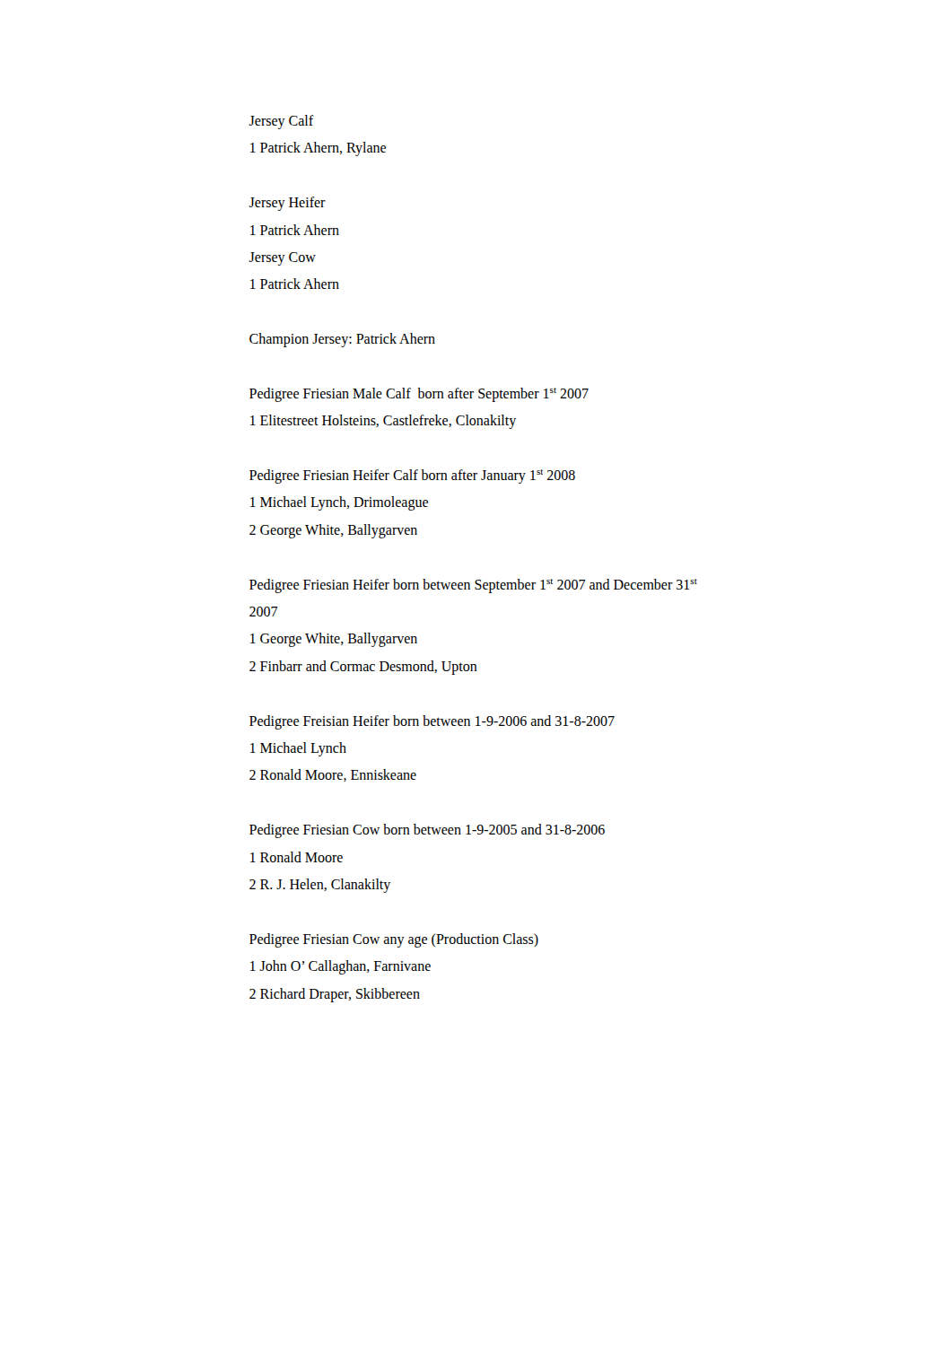Jersey Calf
1 Patrick Ahern, Rylane
Jersey Heifer
1 Patrick Ahern
Jersey Cow
1 Patrick Ahern
Champion Jersey: Patrick Ahern
Pedigree Friesian Male Calf born after September 1st 2007
1 Elitestreet Holsteins, Castlefreke, Clonakilty
Pedigree Friesian Heifer Calf born after January 1st 2008
1 Michael Lynch, Drimoleague
2 George White, Ballygarven
Pedigree Friesian Heifer born between September 1st 2007 and December 31st 2007
1 George White, Ballygarven
2 Finbarr and Cormac Desmond, Upton
Pedigree Freisian Heifer born between 1-9-2006 and 31-8-2007
1 Michael Lynch
2 Ronald Moore, Enniskeane
Pedigree Friesian Cow born between 1-9-2005 and 31-8-2006
1 Ronald Moore
2 R. J. Helen, Clanakilty
Pedigree Friesian Cow any age (Production Class)
1 John O’ Callaghan, Farnivane
2 Richard Draper, Skibbereen